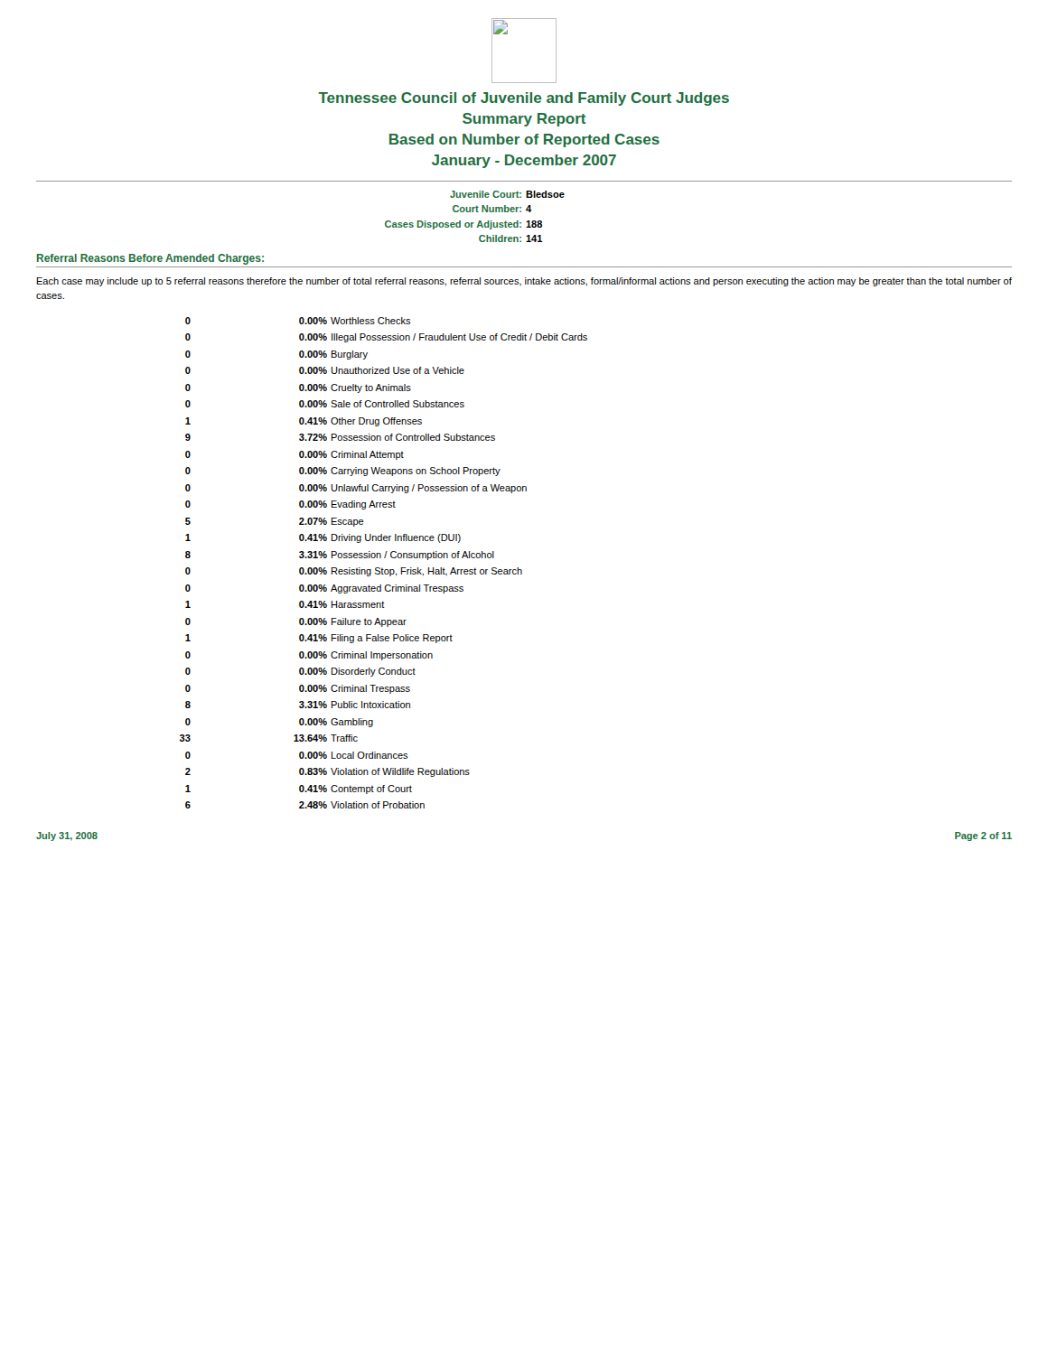Tennessee Council of Juvenile and Family Court Judges
Summary Report
Based on Number of Reported Cases
January - December 2007
Juvenile Court: Bledsoe
Court Number: 4
Cases Disposed or Adjusted: 188
Children: 141
Referral Reasons Before Amended Charges:
Each case may include up to 5 referral reasons therefore the number of total referral reasons, referral sources, intake actions, formal/informal actions and person executing the action may be greater than the total number of cases.
| 0 | 0.00% | Worthless Checks |
| 0 | 0.00% | Illegal Possession / Fraudulent Use of Credit / Debit Cards |
| 0 | 0.00% | Burglary |
| 0 | 0.00% | Unauthorized Use of a Vehicle |
| 0 | 0.00% | Cruelty to Animals |
| 0 | 0.00% | Sale of Controlled Substances |
| 1 | 0.41% | Other Drug Offenses |
| 9 | 3.72% | Possession of Controlled Substances |
| 0 | 0.00% | Criminal Attempt |
| 0 | 0.00% | Carrying Weapons on School Property |
| 0 | 0.00% | Unlawful Carrying / Possession of a Weapon |
| 0 | 0.00% | Evading Arrest |
| 5 | 2.07% | Escape |
| 1 | 0.41% | Driving Under Influence (DUI) |
| 8 | 3.31% | Possession / Consumption of Alcohol |
| 0 | 0.00% | Resisting Stop, Frisk, Halt, Arrest or Search |
| 0 | 0.00% | Aggravated Criminal Trespass |
| 1 | 0.41% | Harassment |
| 0 | 0.00% | Failure to Appear |
| 1 | 0.41% | Filing a False Police Report |
| 0 | 0.00% | Criminal Impersonation |
| 0 | 0.00% | Disorderly Conduct |
| 0 | 0.00% | Criminal Trespass |
| 8 | 3.31% | Public Intoxication |
| 0 | 0.00% | Gambling |
| 33 | 13.64% | Traffic |
| 0 | 0.00% | Local Ordinances |
| 2 | 0.83% | Violation of Wildlife Regulations |
| 1 | 0.41% | Contempt of Court |
| 6 | 2.48% | Violation of Probation |
July 31, 2008 Page 2 of 11